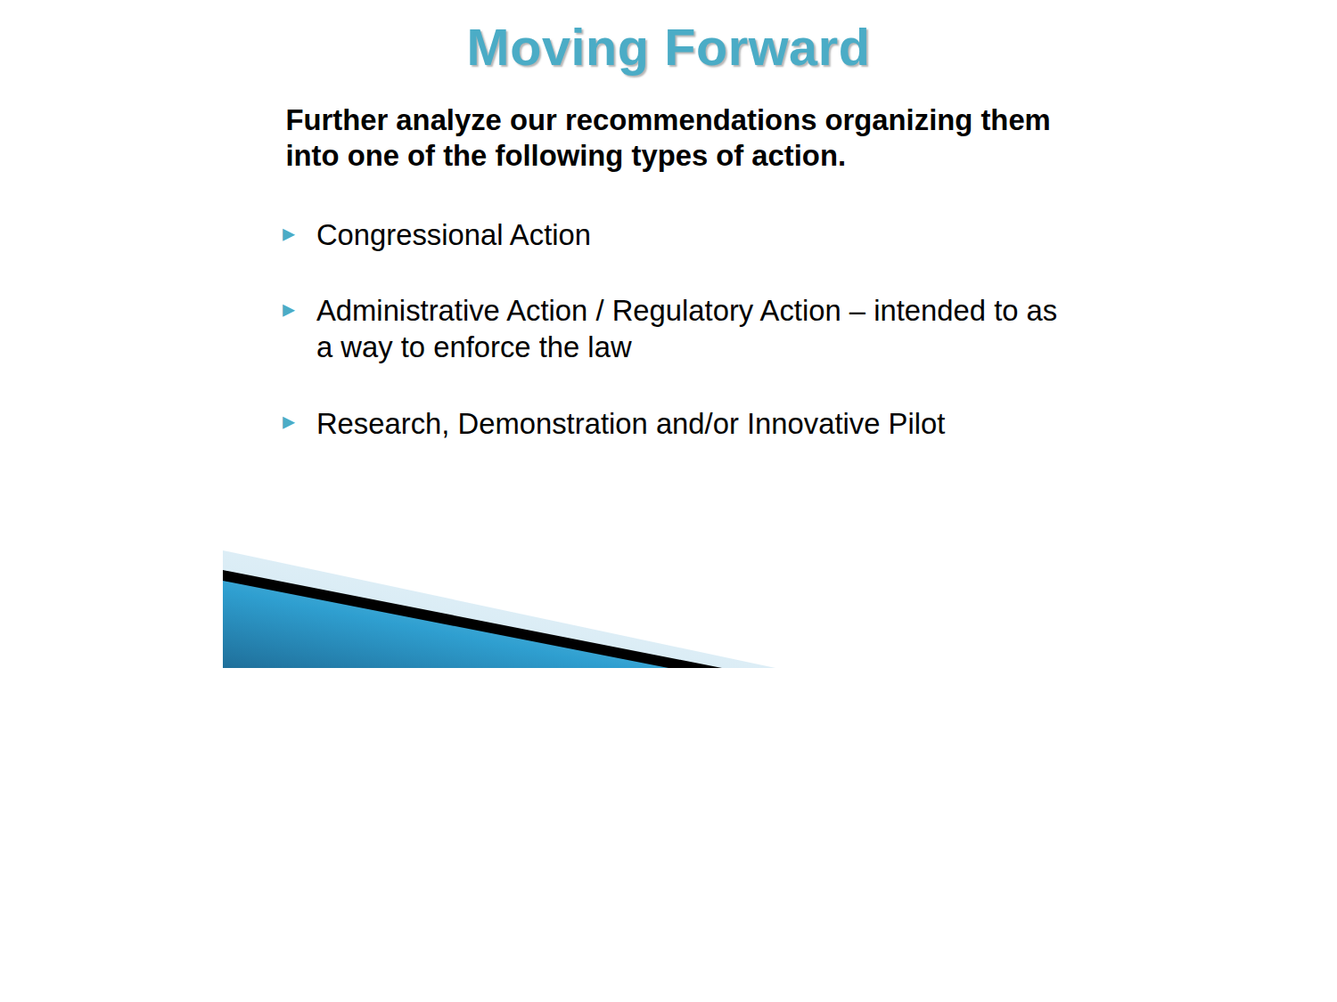Moving Forward
Further analyze our recommendations organizing them into one of the following types of action.
Congressional Action
Administrative Action / Regulatory Action – intended to as a way to enforce the law
Research, Demonstration and/or Innovative Pilot